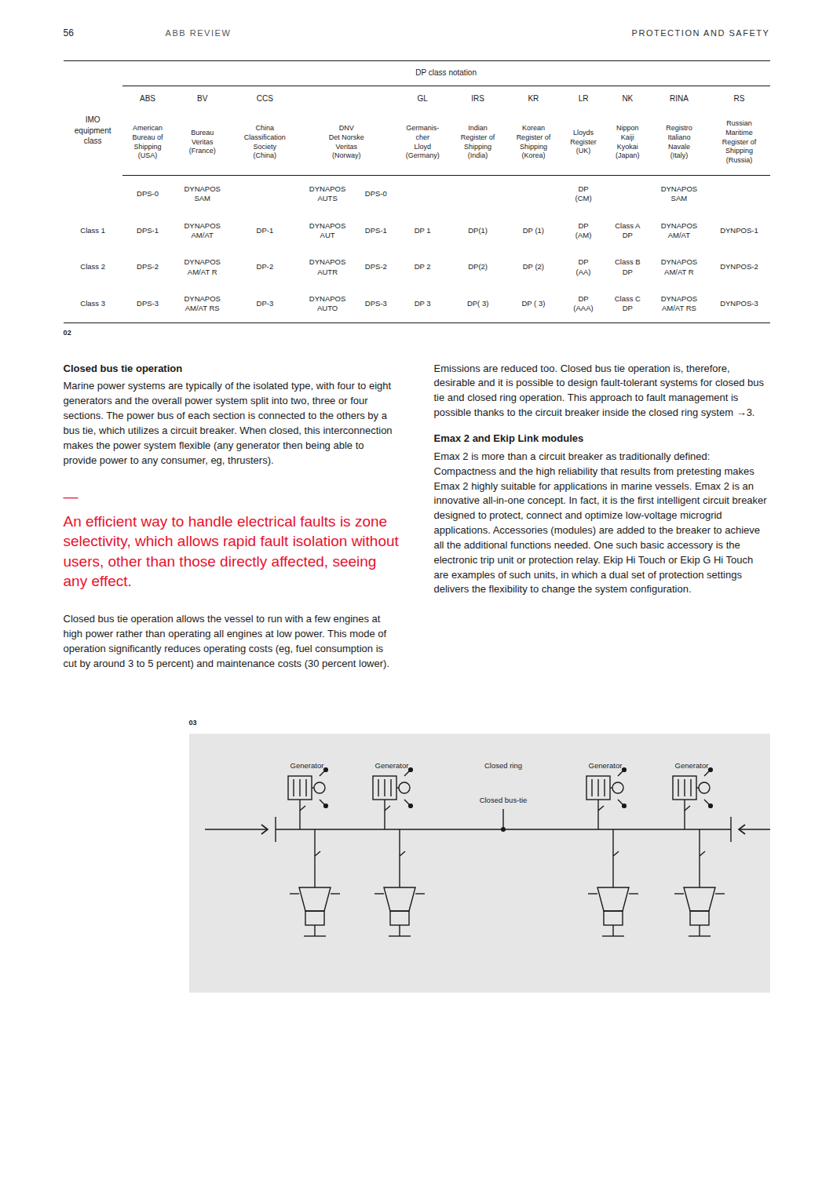56 ABB REVIEW PROTECTION AND SAFETY
| | DP class notation |
| IMO equipment class | ABS | BV | CCS | | GL | IRS | KR | LR | NK | RINA | RS |
| American Bureau of Shipping (USA) | Bureau Veritas (France) | China Classification Society (China) | DNV Det Norske Veritas (Norway) | Germanis- cher Lloyd (Germany) | Indian Register of Shipping (India) | Korean Register of Shipping (Korea) | Lloyds Register (UK) | Nippon Kaiji Kyokai (Japan) | Registro Italiano Navale (Italy) | Russian Maritime Register of Shipping (Russia) |
| | DPS-0 | DYNAPOS SAM | | DYNAPOS AUTS | DPS-0 | | | | DP (CM) | | DYNAPOS SAM | |
| Class 1 | DPS-1 | DYNAPOS AM/AT | DP-1 | DYNAPOS AUT | DPS-1 | DP 1 | DP(1) | DP (1) | DP (AM) | Class A DP | DYNAPOS AM/AT | DYNPOS-1 |
| Class 2 | DPS-2 | DYNAPOS AM/AT R | DP-2 | DYNAPOS AUTR | DPS-2 | DP 2 | DP(2) | DP (2) | DP (AA) | Class B DP | DYNAPOS AM/AT R | DYNPOS-2 |
| Class 3 | DPS-3 | DYNAPOS AM/AT RS | DP-3 | DYNAPOS AUTO | DPS-3 | DP 3 | DP( 3) | DP ( 3) | DP (AAA) | Class C DP | DYNAPOS AM/AT RS | DYNPOS-3 |
02
Closed bus tie operation
Marine power systems are typically of the isolated type, with four to eight generators and the overall power system split into two, three or four sections. The power bus of each section is connected to the others by a bus tie, which utilizes a circuit breaker. When closed, this interconnection makes the power system flexible (any generator then being able to provide power to any consumer, eg, thrusters).
— An efficient way to handle electrical faults is zone selectivity, which allows rapid fault isolation without users, other than those directly affected, seeing any effect.
Closed bus tie operation allows the vessel to run with a few engines at high power rather than operating all engines at low power. This mode of operation significantly reduces operating costs (eg, fuel consumption is cut by around 3 to 5 percent) and maintenance costs (30 percent lower).
Emissions are reduced too. Closed bus tie operation is, therefore, desirable and it is possible to design fault-tolerant systems for closed bus tie and closed ring operation. This approach to fault management is possible thanks to the circuit breaker inside the closed ring system →3.
Emax 2 and Ekip Link modules
Emax 2 is more than a circuit breaker as traditionally defined: Compactness and the high reliability that results from pretesting makes Emax 2 highly suitable for applications in marine vessels. Emax 2 is an innovative all-in-one concept. In fact, it is the first intelligent circuit breaker designed to protect, connect and optimize low-voltage microgrid applications. Accessories (modules) are added to the breaker to achieve all the additional functions needed. One such basic accessory is the electronic trip unit or protection relay. Ekip Hi Touch or Ekip G Hi Touch are examples of such units, in which a dual set of protection settings delivers the flexibility to change the system configuration.
03
Generator Generator Closed ring Generator Generator Closed bus-tie